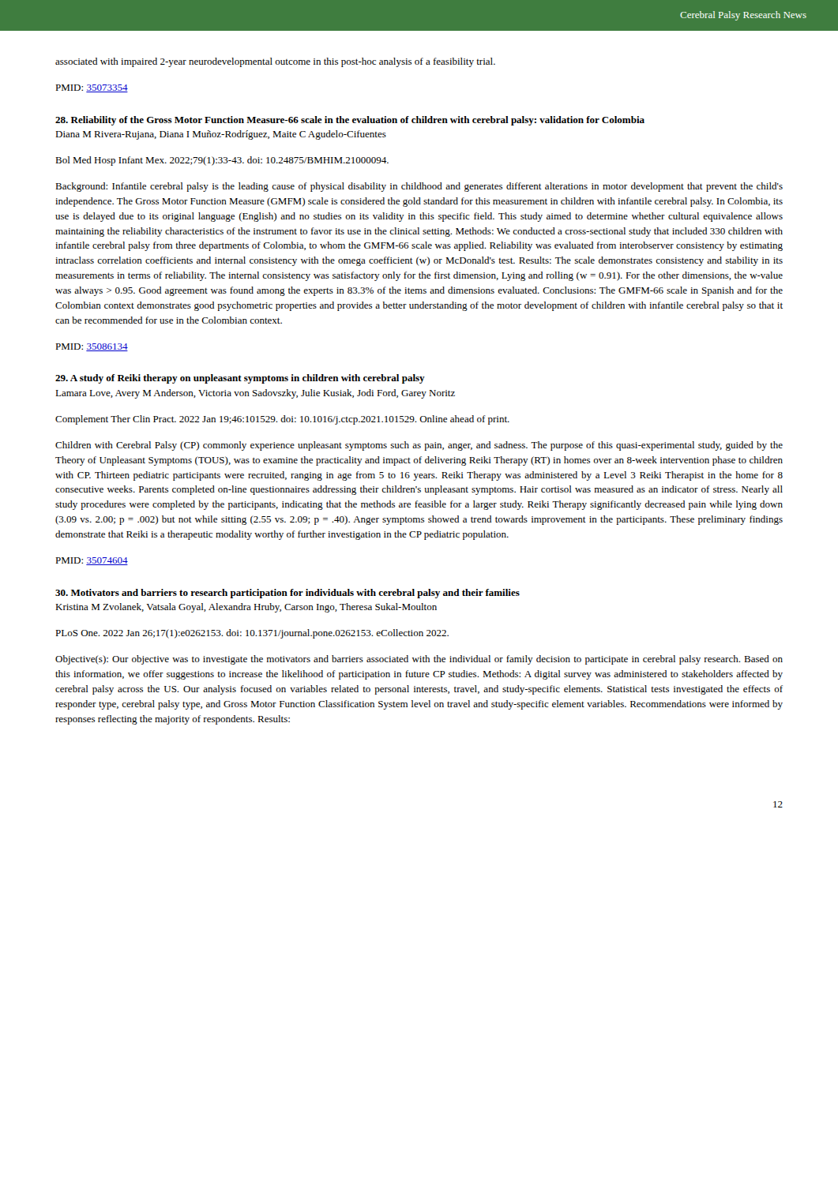Cerebral Palsy Research News
associated with impaired 2-year neurodevelopmental outcome in this post-hoc analysis of a feasibility trial.
PMID: 35073354
28. Reliability of the Gross Motor Function Measure-66 scale in the evaluation of children with cerebral palsy: validation for Colombia
Diana M Rivera-Rujana, Diana I Muñoz-Rodríguez, Maite C Agudelo-Cifuentes
Bol Med Hosp Infant Mex. 2022;79(1):33-43. doi: 10.24875/BMHIM.21000094.
Background: Infantile cerebral palsy is the leading cause of physical disability in childhood and generates different alterations in motor development that prevent the child's independence. The Gross Motor Function Measure (GMFM) scale is considered the gold standard for this measurement in children with infantile cerebral palsy. In Colombia, its use is delayed due to its original language (English) and no studies on its validity in this specific field. This study aimed to determine whether cultural equivalence allows maintaining the reliability characteristics of the instrument to favor its use in the clinical setting. Methods: We conducted a cross-sectional study that included 330 children with infantile cerebral palsy from three departments of Colombia, to whom the GMFM-66 scale was applied. Reliability was evaluated from interobserver consistency by estimating intraclass correlation coefficients and internal consistency with the omega coefficient (w) or McDonald's test. Results: The scale demonstrates consistency and stability in its measurements in terms of reliability. The internal consistency was satisfactory only for the first dimension, Lying and rolling (w = 0.91). For the other dimensions, the w-value was always > 0.95. Good agreement was found among the experts in 83.3% of the items and dimensions evaluated. Conclusions: The GMFM-66 scale in Spanish and for the Colombian context demonstrates good psychometric properties and provides a better understanding of the motor development of children with infantile cerebral palsy so that it can be recommended for use in the Colombian context.
PMID: 35086134
29. A study of Reiki therapy on unpleasant symptoms in children with cerebral palsy
Lamara Love, Avery M Anderson, Victoria von Sadovszky, Julie Kusiak, Jodi Ford, Garey Noritz
Complement Ther Clin Pract. 2022 Jan 19;46:101529. doi: 10.1016/j.ctcp.2021.101529. Online ahead of print.
Children with Cerebral Palsy (CP) commonly experience unpleasant symptoms such as pain, anger, and sadness. The purpose of this quasi-experimental study, guided by the Theory of Unpleasant Symptoms (TOUS), was to examine the practicality and impact of delivering Reiki Therapy (RT) in homes over an 8-week intervention phase to children with CP. Thirteen pediatric participants were recruited, ranging in age from 5 to 16 years. Reiki Therapy was administered by a Level 3 Reiki Therapist in the home for 8 consecutive weeks. Parents completed on-line questionnaires addressing their children's unpleasant symptoms. Hair cortisol was measured as an indicator of stress. Nearly all study procedures were completed by the participants, indicating that the methods are feasible for a larger study. Reiki Therapy significantly decreased pain while lying down (3.09 vs. 2.00; p = .002) but not while sitting (2.55 vs. 2.09; p = .40). Anger symptoms showed a trend towards improvement in the participants. These preliminary findings demonstrate that Reiki is a therapeutic modality worthy of further investigation in the CP pediatric population.
PMID: 35074604
30. Motivators and barriers to research participation for individuals with cerebral palsy and their families
Kristina M Zvolanek, Vatsala Goyal, Alexandra Hruby, Carson Ingo, Theresa Sukal-Moulton
PLoS One. 2022 Jan 26;17(1):e0262153. doi: 10.1371/journal.pone.0262153. eCollection 2022.
Objective(s): Our objective was to investigate the motivators and barriers associated with the individual or family decision to participate in cerebral palsy research. Based on this information, we offer suggestions to increase the likelihood of participation in future CP studies. Methods: A digital survey was administered to stakeholders affected by cerebral palsy across the US. Our analysis focused on variables related to personal interests, travel, and study-specific elements. Statistical tests investigated the effects of responder type, cerebral palsy type, and Gross Motor Function Classification System level on travel and study-specific element variables. Recommendations were informed by responses reflecting the majority of respondents. Results:
12